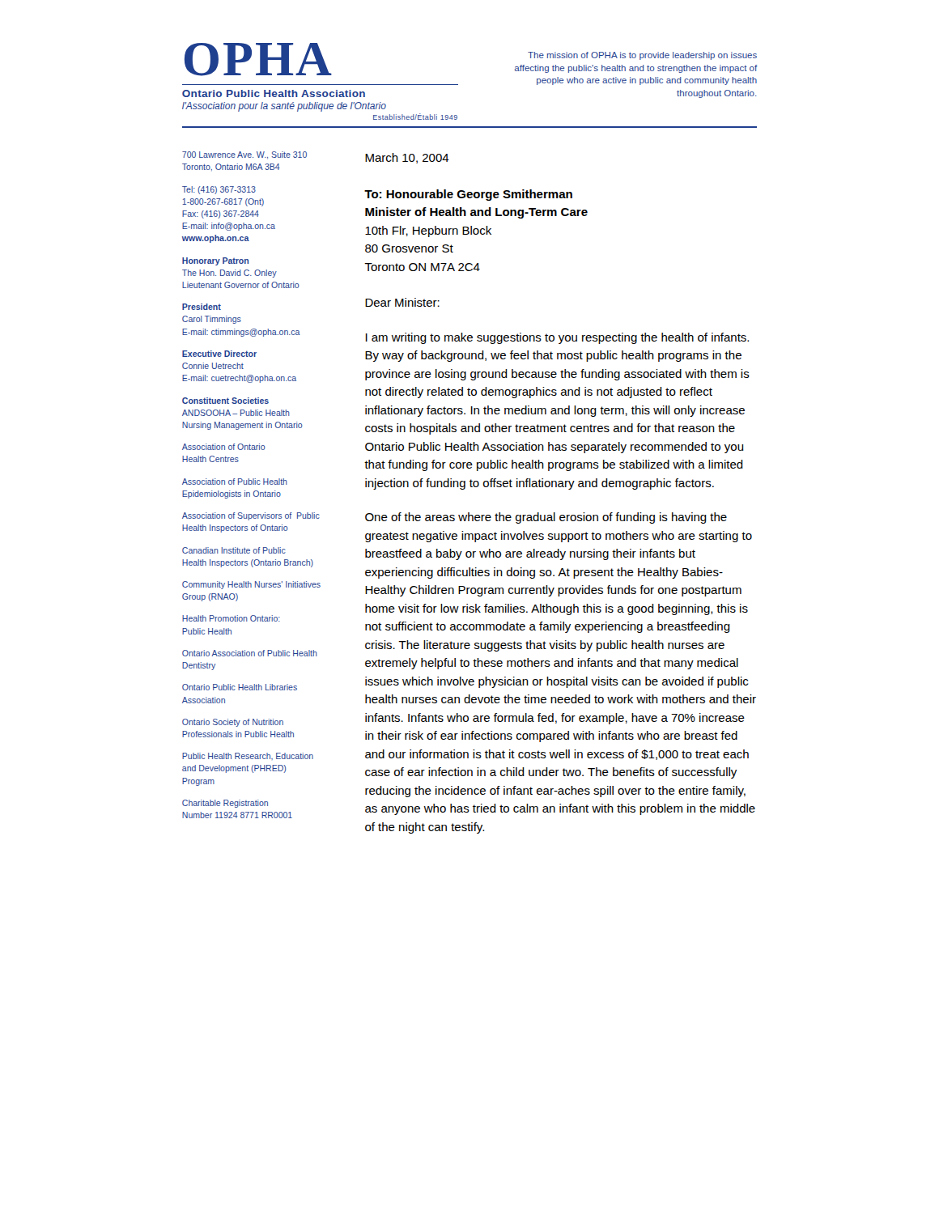OPHA
Ontario Public Health Association
l'Association pour la santé publique de l'Ontario
Established/Établi 1949
The mission of OPHA is to provide leadership on issues affecting the public's health and to strengthen the impact of people who are active in public and community health throughout Ontario.
700 Lawrence Ave. W., Suite 310
Toronto, Ontario M6A 3B4
Tel: (416) 367-3313
1-800-267-6817 (Ont)
Fax: (416) 367-2844
E-mail: info@opha.on.ca
www.opha.on.ca
Honorary Patron
The Hon. David C. Onley
Lieutenant Governor of Ontario
President
Carol Timmings
E-mail: ctimmings@opha.on.ca
Executive Director
Connie Uetrecht
E-mail: cuetrecht@opha.on.ca
Constituent Societies
ANDSOOHA – Public Health
Nursing Management in Ontario
Association of Ontario
Health Centres
Association of Public Health
Epidemiologists in Ontario
Association of Supervisors of Public
Health Inspectors of Ontario
Canadian Institute of Public
Health Inspectors (Ontario Branch)
Community Health Nurses' Initiatives
Group (RNAO)
Health Promotion Ontario:
Public Health
Ontario Association of Public Health
Dentistry
Ontario Public Health Libraries
Association
Ontario Society of Nutrition
Professionals in Public Health
Public Health Research, Education
and Development (PHRED)
Program
Charitable Registration
Number 11924 8771 RR0001
March 10, 2004
To: Honourable George Smitherman
Minister of Health and Long-Term Care
10th Flr, Hepburn Block
80 Grosvenor St
Toronto ON M7A 2C4
Dear Minister:
I am writing to make suggestions to you respecting the health of infants. By way of background, we feel that most public health programs in the province are losing ground because the funding associated with them is not directly related to demographics and is not adjusted to reflect inflationary factors. In the medium and long term, this will only increase costs in hospitals and other treatment centres and for that reason the Ontario Public Health Association has separately recommended to you that funding for core public health programs be stabilized with a limited injection of funding to offset inflationary and demographic factors.
One of the areas where the gradual erosion of funding is having the greatest negative impact involves support to mothers who are starting to breastfeed a baby or who are already nursing their infants but experiencing difficulties in doing so. At present the Healthy Babies- Healthy Children Program currently provides funds for one postpartum home visit for low risk families. Although this is a good beginning, this is not sufficient to accommodate a family experiencing a breastfeeding crisis. The literature suggests that visits by public health nurses are extremely helpful to these mothers and infants and that many medical issues which involve physician or hospital visits can be avoided if public health nurses can devote the time needed to work with mothers and their infants. Infants who are formula fed, for example, have a 70% increase in their risk of ear infections compared with infants who are breast fed and our information is that it costs well in excess of $1,000 to treat each case of ear infection in a child under two. The benefits of successfully reducing the incidence of infant ear-aches spill over to the entire family, as anyone who has tried to calm an infant with this problem in the middle of the night can testify.